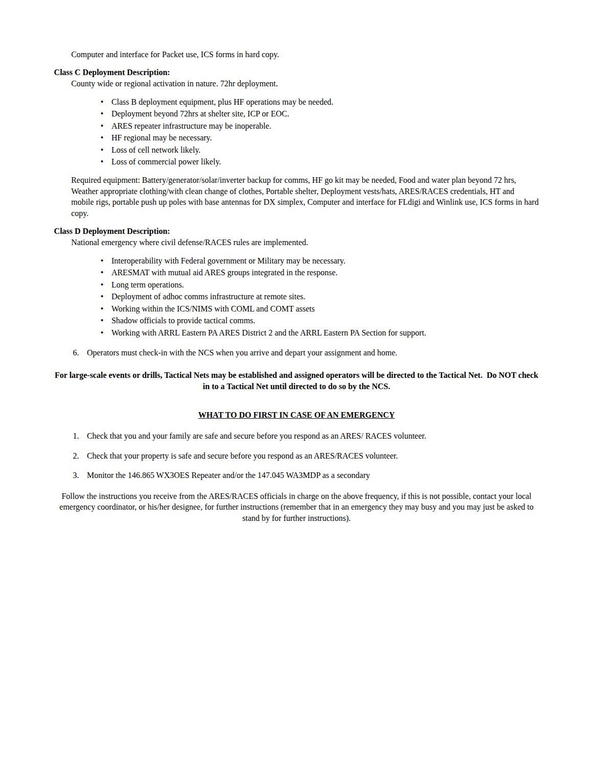Computer and interface for Packet use, ICS forms in hard copy.
Class C Deployment Description:
County wide or regional activation in nature. 72hr deployment.
Class B deployment equipment, plus HF operations may be needed.
Deployment beyond 72hrs at shelter site, ICP or EOC.
ARES repeater infrastructure may be inoperable.
HF regional may be necessary.
Loss of cell network likely.
Loss of commercial power likely.
Required equipment: Battery/generator/solar/inverter backup for comms, HF go kit may be needed, Food and water plan beyond 72 hrs, Weather appropriate clothing/with clean change of clothes, Portable shelter, Deployment vests/hats, ARES/RACES credentials, HT and mobile rigs, portable push up poles with base antennas for DX simplex, Computer and interface for FLdigi and Winlink use, ICS forms in hard copy.
Class D Deployment Description:
National emergency where civil defense/RACES rules are implemented.
Interoperability with Federal government or Military may be necessary.
ARESMAT with mutual aid ARES groups integrated in the response.
Long term operations.
Deployment of adhoc comms infrastructure at remote sites.
Working within the ICS/NIMS with COML and COMT assets
Shadow officials to provide tactical comms.
Working with ARRL Eastern PA ARES District 2 and the ARRL Eastern PA Section for support.
Operators must check-in with the NCS when you arrive and depart your assignment and home.
For large-scale events or drills, Tactical Nets may be established and assigned operators will be directed to the Tactical Net. Do NOT check in to a Tactical Net until directed to do so by the NCS.
WHAT TO DO FIRST IN CASE OF AN EMERGENCY
Check that you and your family are safe and secure before you respond as an ARES/ RACES volunteer.
Check that your property is safe and secure before you respond as an ARES/RACES volunteer.
Monitor the 146.865 WX3OES Repeater and/or the 147.045 WA3MDP as a secondary
Follow the instructions you receive from the ARES/RACES officials in charge on the above frequency, if this is not possible, contact your local emergency coordinator, or his/her designee, for further instructions (remember that in an emergency they may busy and you may just be asked to stand by for further instructions).